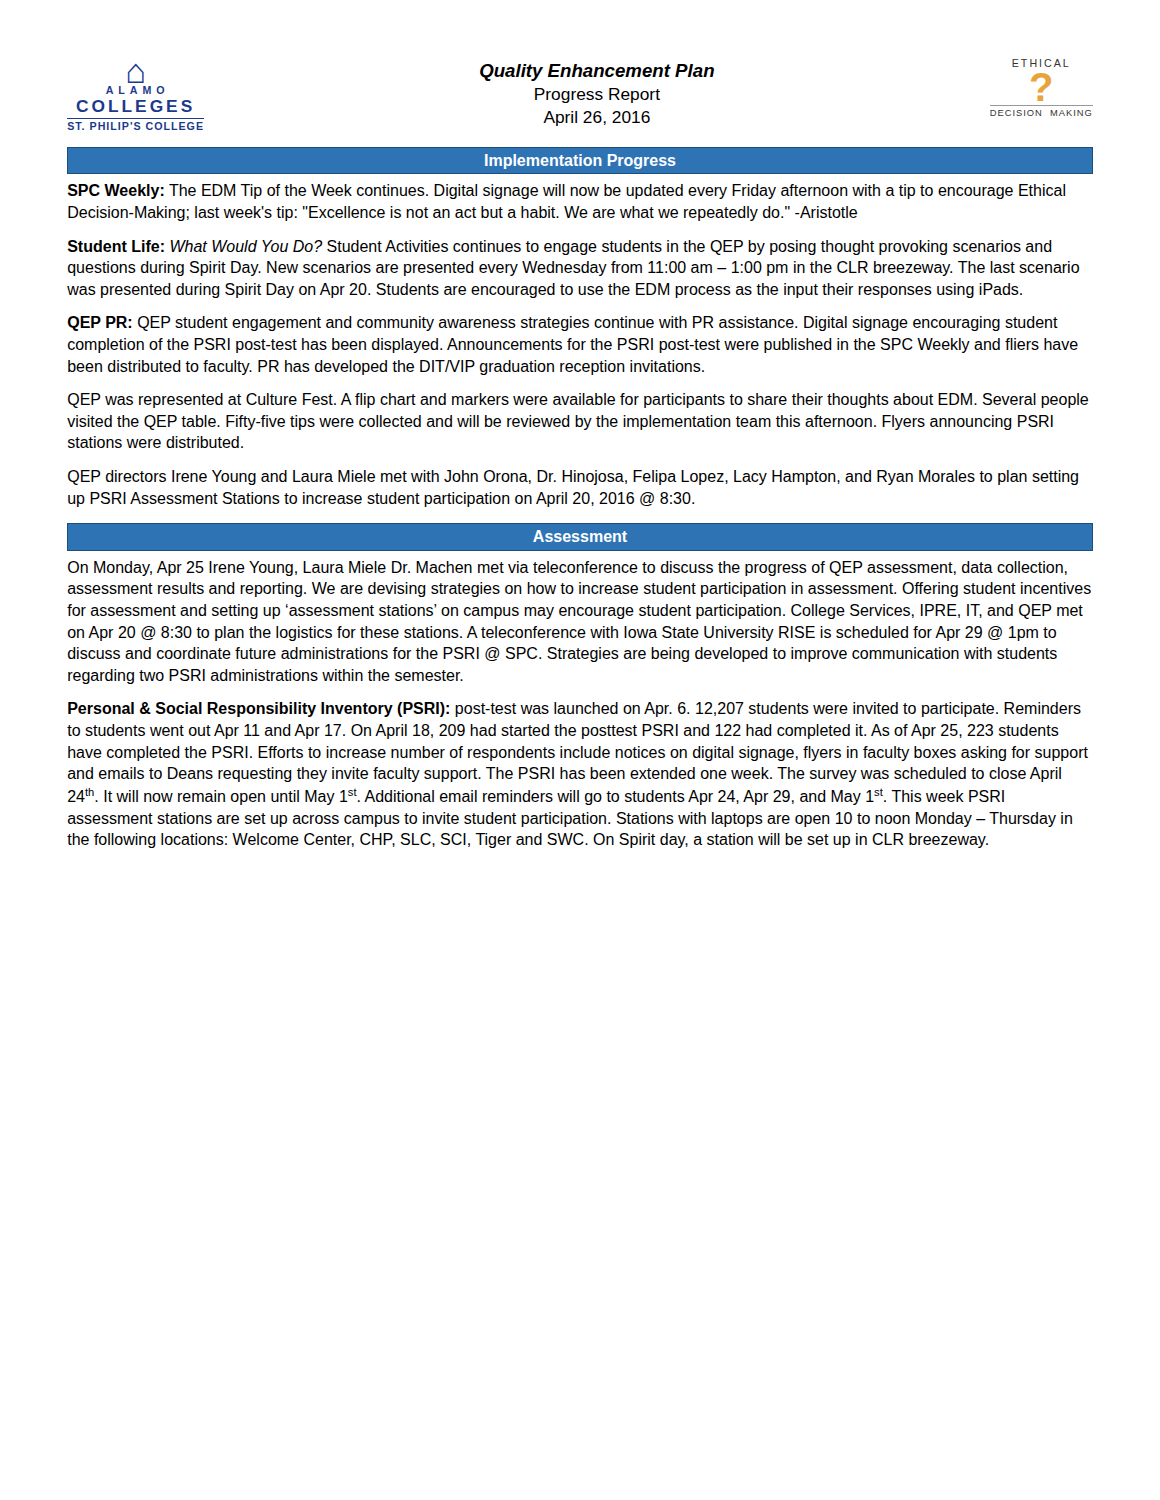⌂
A L A M O
COLLEGES
ST. PHILIP'S COLLEGE
Quality Enhancement Plan
Progress Report
April 26, 2016
ETHICAL
?
DECISION MAKING
Implementation Progress
SPC Weekly: The EDM Tip of the Week continues. Digital signage will now be updated every Friday afternoon with a tip to encourage Ethical Decision-Making; last week's tip: "Excellence is not an act but a habit. We are what we repeatedly do." -Aristotle
Student Life: What Would You Do? Student Activities continues to engage students in the QEP by posing thought provoking scenarios and questions during Spirit Day. New scenarios are presented every Wednesday from 11:00 am – 1:00 pm in the CLR breezeway. The last scenario was presented during Spirit Day on Apr 20. Students are encouraged to use the EDM process as the input their responses using iPads.
QEP PR: QEP student engagement and community awareness strategies continue with PR assistance. Digital signage encouraging student completion of the PSRI post-test has been displayed. Announcements for the PSRI post-test were published in the SPC Weekly and fliers have been distributed to faculty. PR has developed the DIT/VIP graduation reception invitations.
QEP was represented at Culture Fest. A flip chart and markers were available for participants to share their thoughts about EDM. Several people visited the QEP table. Fifty-five tips were collected and will be reviewed by the implementation team this afternoon. Flyers announcing PSRI stations were distributed.
QEP directors Irene Young and Laura Miele met with John Orona, Dr. Hinojosa, Felipa Lopez, Lacy Hampton, and Ryan Morales to plan setting up PSRI Assessment Stations to increase student participation on April 20, 2016 @ 8:30.
Assessment
On Monday, Apr 25 Irene Young, Laura Miele Dr. Machen met via teleconference to discuss the progress of QEP assessment, data collection, assessment results and reporting. We are devising strategies on how to increase student participation in assessment. Offering student incentives for assessment and setting up ‘assessment stations’ on campus may encourage student participation. College Services, IPRE, IT, and QEP met on Apr 20 @ 8:30 to plan the logistics for these stations. A teleconference with Iowa State University RISE is scheduled for Apr 29 @ 1pm to discuss and coordinate future administrations for the PSRI @ SPC. Strategies are being developed to improve communication with students regarding two PSRI administrations within the semester.
Personal & Social Responsibility Inventory (PSRI): post-test was launched on Apr. 6. 12,207 students were invited to participate. Reminders to students went out Apr 11 and Apr 17. On April 18, 209 had started the posttest PSRI and 122 had completed it. As of Apr 25, 223 students have completed the PSRI. Efforts to increase number of respondents include notices on digital signage, flyers in faculty boxes asking for support and emails to Deans requesting they invite faculty support. The PSRI has been extended one week. The survey was scheduled to close April 24th. It will now remain open until May 1st. Additional email reminders will go to students Apr 24, Apr 29, and May 1st. This week PSRI assessment stations are set up across campus to invite student participation. Stations with laptops are open 10 to noon Monday – Thursday in the following locations: Welcome Center, CHP, SLC, SCI, Tiger and SWC. On Spirit day, a station will be set up in CLR breezeway.